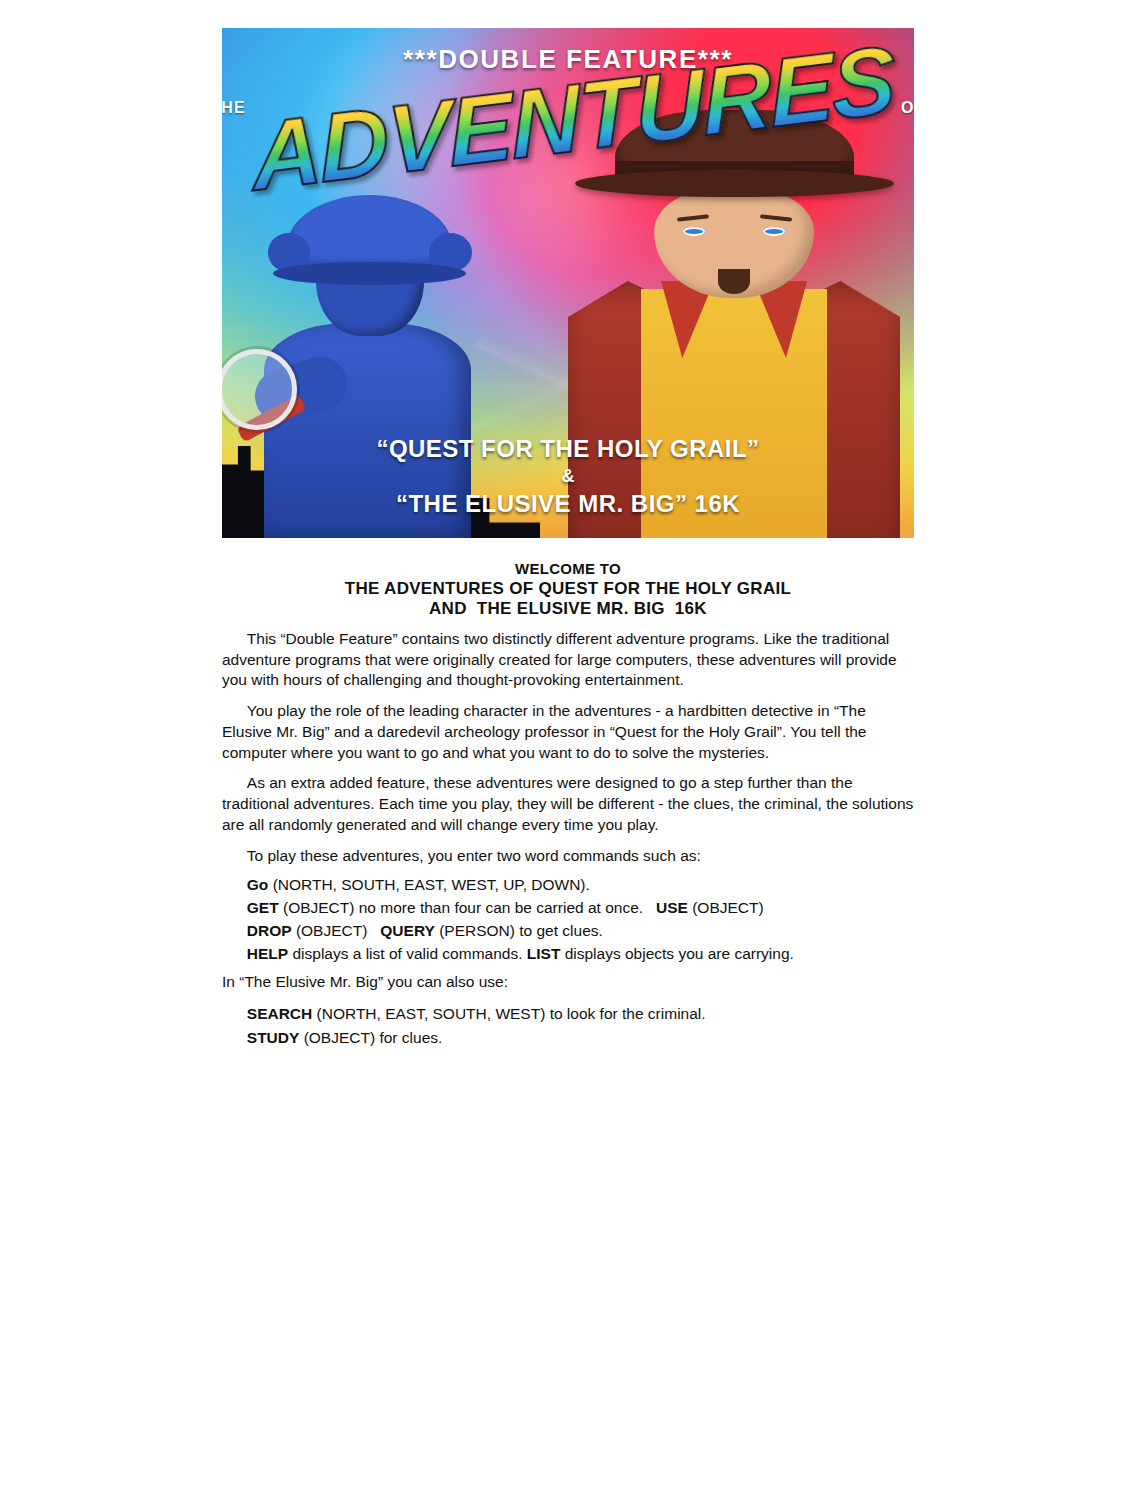***DOUBLE FEATURE***
THE ADVENTURES OF
“QUEST FOR THE HOLY GRAIL”
&
“THE ELUSIVE MR. BIG” 16K
WELCOME TO THE ADVENTURES OF QUEST FOR THE HOLY GRAIL AND THE ELUSIVE MR. BIG 16K
This “Double Feature” contains two distinctly different adventure programs. Like the traditional adventure programs that were originally created for large computers, these adventures will provide you with hours of challenging and thought-provoking entertainment.
You play the role of the leading character in the adventures - a hardbitten detective in “The Elusive Mr. Big” and a daredevil archeology professor in “Quest for the Holy Grail”. You tell the computer where you want to go and what you want to do to solve the mysteries.
As an extra added feature, these adventures were designed to go a step further than the traditional adventures. Each time you play, they will be different - the clues, the criminal, the solutions are all randomly generated and will change every time you play.
To play these adventures, you enter two word commands such as:
Go (NORTH, SOUTH, EAST, WEST, UP, DOWN).
GET (OBJECT) no more than four can be carried at once. USE (OBJECT)
DROP (OBJECT) QUERY (PERSON) to get clues.
HELP displays a list of valid commands. LIST displays objects you are carrying.
In “The Elusive Mr. Big” you can also use:
SEARCH (NORTH, EAST, SOUTH, WEST) to look for the criminal.
STUDY (OBJECT) for clues.